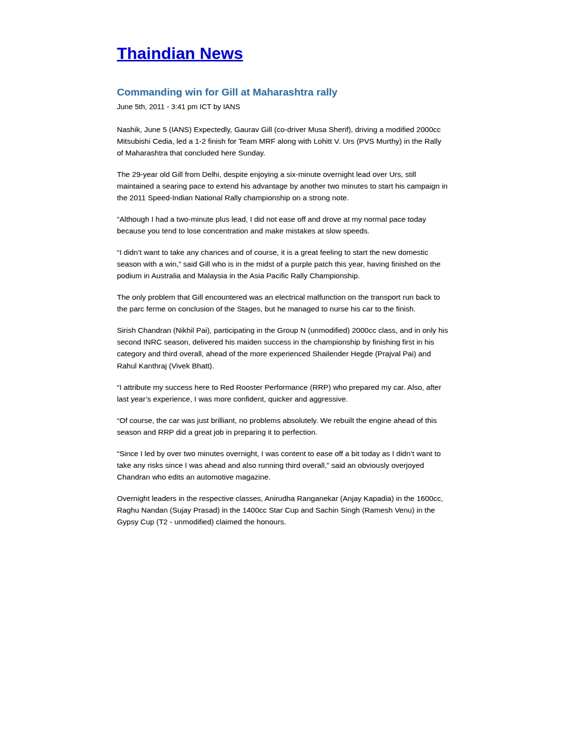Thaindian News
Commanding win for Gill at Maharashtra rally
June 5th, 2011 - 3:41 pm ICT by IANS
Nashik, June 5 (IANS) Expectedly, Gaurav Gill (co-driver Musa Sherif), driving a modified 2000cc Mitsubishi Cedia, led a 1-2 finish for Team MRF along with Lohitt V. Urs (PVS Murthy) in the Rally of Maharashtra that concluded here Sunday.
The 29-year old Gill from Delhi, despite enjoying a six-minute overnight lead over Urs, still maintained a searing pace to extend his advantage by another two minutes to start his campaign in the 2011 Speed-Indian National Rally championship on a strong note.
“Although I had a two-minute plus lead, I did not ease off and drove at my normal pace today because you tend to lose concentration and make mistakes at slow speeds.
“I didn’t want to take any chances and of course, it is a great feeling to start the new domestic season with a win,” said Gill who is in the midst of a purple patch this year, having finished on the podium in Australia and Malaysia in the Asia Pacific Rally Championship.
The only problem that Gill encountered was an electrical malfunction on the transport run back to the parc ferme on conclusion of the Stages, but he managed to nurse his car to the finish.
Sirish Chandran (Nikhil Pai), participating in the Group N (unmodified) 2000cc class, and in only his second INRC season, delivered his maiden success in the championship by finishing first in his category and third overall, ahead of the more experienced Shailender Hegde (Prajval Pai) and Rahul Kanthraj (Vivek Bhatt).
“I attribute my success here to Red Rooster Performance (RRP) who prepared my car. Also, after last year’s experience, I was more confident, quicker and aggressive.
“Of course, the car was just brilliant, no problems absolutely. We rebuilt the engine ahead of this season and RRP did a great job in preparing it to perfection.
“Since I led by over two minutes overnight, I was content to ease off a bit today as I didn’t want to take any risks since I was ahead and also running third overall,” said an obviously overjoyed Chandran who edits an automotive magazine.
Overnight leaders in the respective classes, Anirudha Ranganekar (Anjay Kapadia) in the 1600cc, Raghu Nandan (Sujay Prasad) in the 1400cc Star Cup and Sachin Singh (Ramesh Venu) in the Gypsy Cup (T2 - unmodified) claimed the honours.